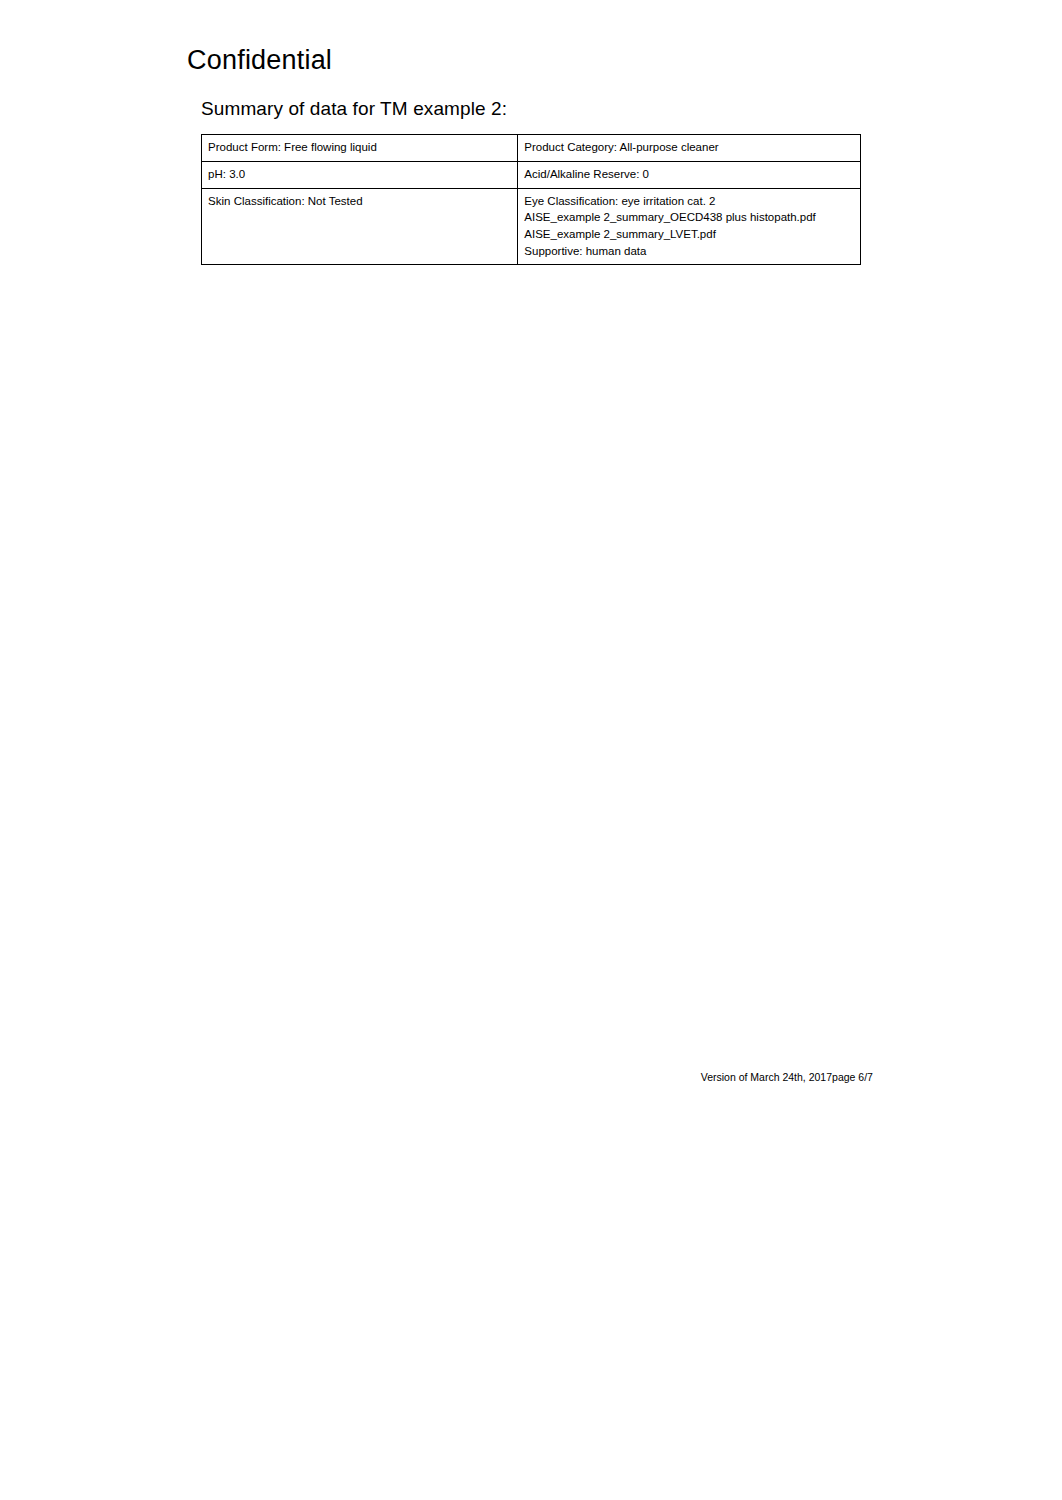Confidential
Summary of data for TM example 2:
| Product Form: Free flowing liquid | Product Category: All-purpose cleaner |
| pH: 3.0 | Acid/Alkaline Reserve: 0 |
| Skin Classification: Not Tested | Eye Classification: eye irritation cat. 2 AISE_example 2_summary_OECD438 plus histopath.pdf AISE_example 2_summary_LVET.pdf Supportive: human data |
Version of March 24th, 2017page 6/7